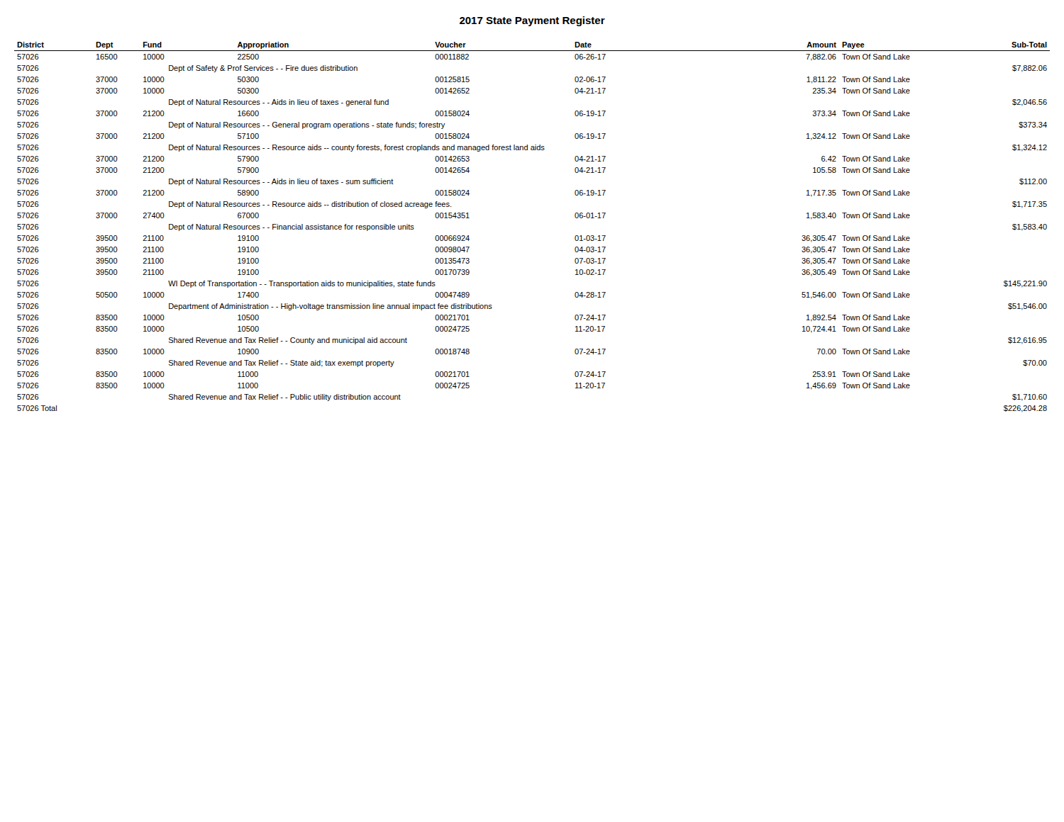2017 State Payment Register
| District | Dept | Fund | Appropriation | Voucher | Date | Amount | Payee | Sub-Total |
| --- | --- | --- | --- | --- | --- | --- | --- | --- |
| 57026 | 16500 | 10000 | 22500 | 00011882 | 06-26-17 | 7,882.06 | Town Of Sand Lake | |
| 57026 | | Dept of Safety & Prof Services - - Fire dues distribution | | $7,882.06 |
| 57026 | 37000 | 10000 | 50300 | 00125815 | 02-06-17 | 1,811.22 | Town Of Sand Lake | |
| 57026 | 37000 | 10000 | 50300 | 00142652 | 04-21-17 | 235.34 | Town Of Sand Lake | |
| 57026 | | Dept of Natural Resources - - Aids in lieu of taxes - general fund | | $2,046.56 |
| 57026 | 37000 | 21200 | 16600 | 00158024 | 06-19-17 | 373.34 | Town Of Sand Lake | |
| 57026 | | Dept of Natural Resources - - General program operations - state funds; forestry | | $373.34 |
| 57026 | 37000 | 21200 | 57100 | 00158024 | 06-19-17 | 1,324.12 | Town Of Sand Lake | |
| 57026 | | Dept of Natural Resources - - Resource aids -- county forests, forest croplands and managed forest land aids | | $1,324.12 |
| 57026 | 37000 | 21200 | 57900 | 00142653 | 04-21-17 | 6.42 | Town Of Sand Lake | |
| 57026 | 37000 | 21200 | 57900 | 00142654 | 04-21-17 | 105.58 | Town Of Sand Lake | |
| 57026 | | Dept of Natural Resources - - Aids in lieu of taxes - sum sufficient | | $112.00 |
| 57026 | 37000 | 21200 | 58900 | 00158024 | 06-19-17 | 1,717.35 | Town Of Sand Lake | |
| 57026 | | Dept of Natural Resources - - Resource aids -- distribution of closed acreage fees. | | $1,717.35 |
| 57026 | 37000 | 27400 | 67000 | 00154351 | 06-01-17 | 1,583.40 | Town Of Sand Lake | |
| 57026 | | Dept of Natural Resources - - Financial assistance for responsible units | | $1,583.40 |
| 57026 | 39500 | 21100 | 19100 | 00066924 | 01-03-17 | 36,305.47 | Town Of Sand Lake | |
| 57026 | 39500 | 21100 | 19100 | 00098047 | 04-03-17 | 36,305.47 | Town Of Sand Lake | |
| 57026 | 39500 | 21100 | 19100 | 00135473 | 07-03-17 | 36,305.47 | Town Of Sand Lake | |
| 57026 | 39500 | 21100 | 19100 | 00170739 | 10-02-17 | 36,305.49 | Town Of Sand Lake | |
| 57026 | | WI Dept of Transportation - - Transportation aids to municipalities, state funds | | $145,221.90 |
| 57026 | 50500 | 10000 | 17400 | 00047489 | 04-28-17 | 51,546.00 | Town Of Sand Lake | |
| 57026 | | Department of Administration - - High-voltage transmission line annual impact fee distributions | | $51,546.00 |
| 57026 | 83500 | 10000 | 10500 | 00021701 | 07-24-17 | 1,892.54 | Town Of Sand Lake | |
| 57026 | 83500 | 10000 | 10500 | 00024725 | 11-20-17 | 10,724.41 | Town Of Sand Lake | |
| 57026 | | Shared Revenue and Tax Relief - - County and municipal aid account | | $12,616.95 |
| 57026 | 83500 | 10000 | 10900 | 00018748 | 07-24-17 | 70.00 | Town Of Sand Lake | |
| 57026 | | Shared Revenue and Tax Relief - - State aid; tax exempt property | | $70.00 |
| 57026 | 83500 | 10000 | 11000 | 00021701 | 07-24-17 | 253.91 | Town Of Sand Lake | |
| 57026 | 83500 | 10000 | 11000 | 00024725 | 11-20-17 | 1,456.69 | Town Of Sand Lake | |
| 57026 | | Shared Revenue and Tax Relief - - Public utility distribution account | | $1,710.60 |
| 57026 Total | | | | | | | | $226,204.28 |